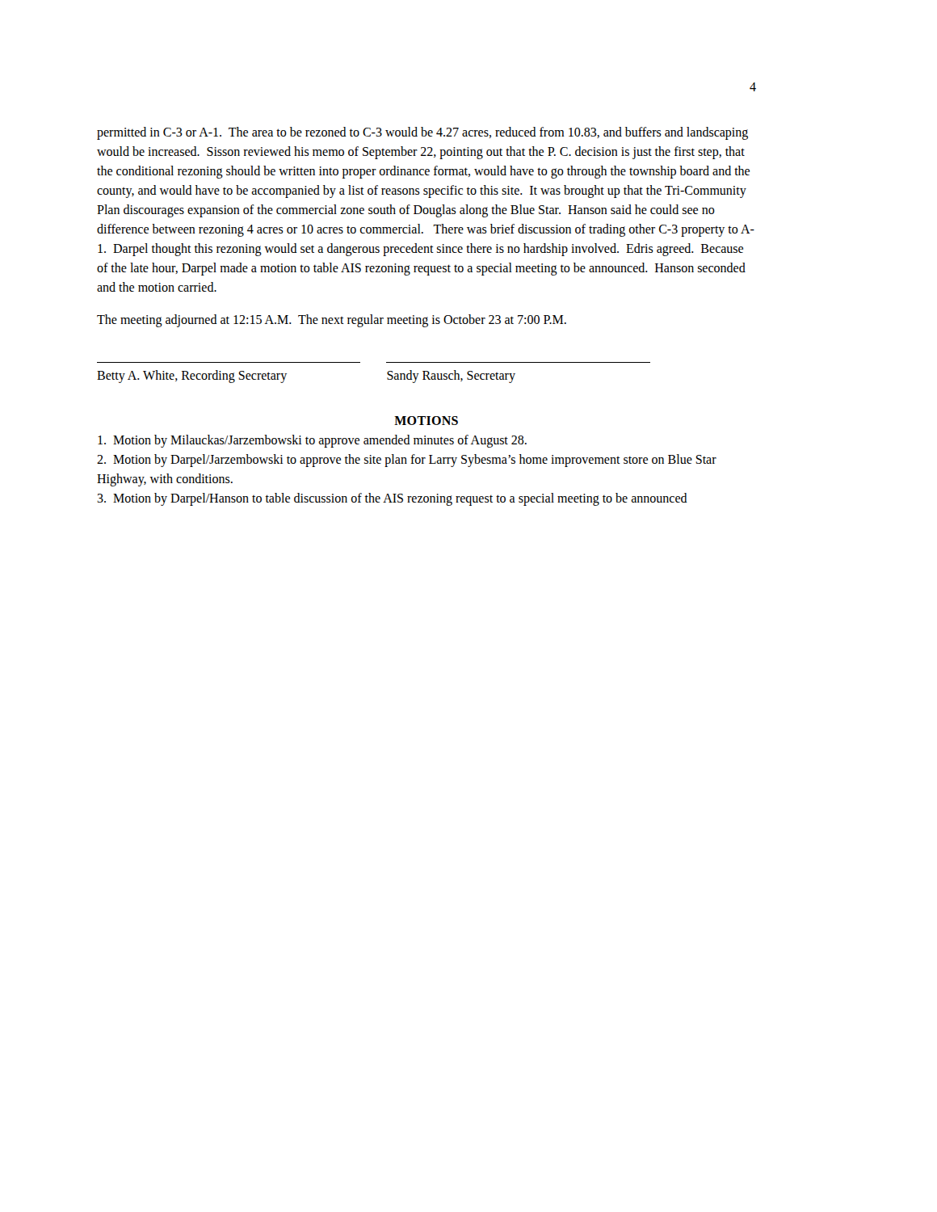4
permitted in C-3 or A-1. The area to be rezoned to C-3 would be 4.27 acres, reduced from 10.83, and buffers and landscaping would be increased. Sisson reviewed his memo of September 22, pointing out that the P. C. decision is just the first step, that the conditional rezoning should be written into proper ordinance format, would have to go through the township board and the county, and would have to be accompanied by a list of reasons specific to this site. It was brought up that the Tri-Community Plan discourages expansion of the commercial zone south of Douglas along the Blue Star. Hanson said he could see no difference between rezoning 4 acres or 10 acres to commercial. There was brief discussion of trading other C-3 property to A-1. Darpel thought this rezoning would set a dangerous precedent since there is no hardship involved. Edris agreed. Because of the late hour, Darpel made a motion to table AIS rezoning request to a special meeting to be announced. Hanson seconded and the motion carried.
The meeting adjourned at 12:15 A.M. The next regular meeting is October 23 at 7:00 P.M.
Betty A. White, Recording Secretary
Sandy Rausch, Secretary
MOTIONS
1. Motion by Milauckas/Jarzembowski to approve amended minutes of August 28.
2. Motion by Darpel/Jarzembowski to approve the site plan for Larry Sybesma’s home improvement store on Blue Star Highway, with conditions.
3. Motion by Darpel/Hanson to table discussion of the AIS rezoning request to a special meeting to be announced